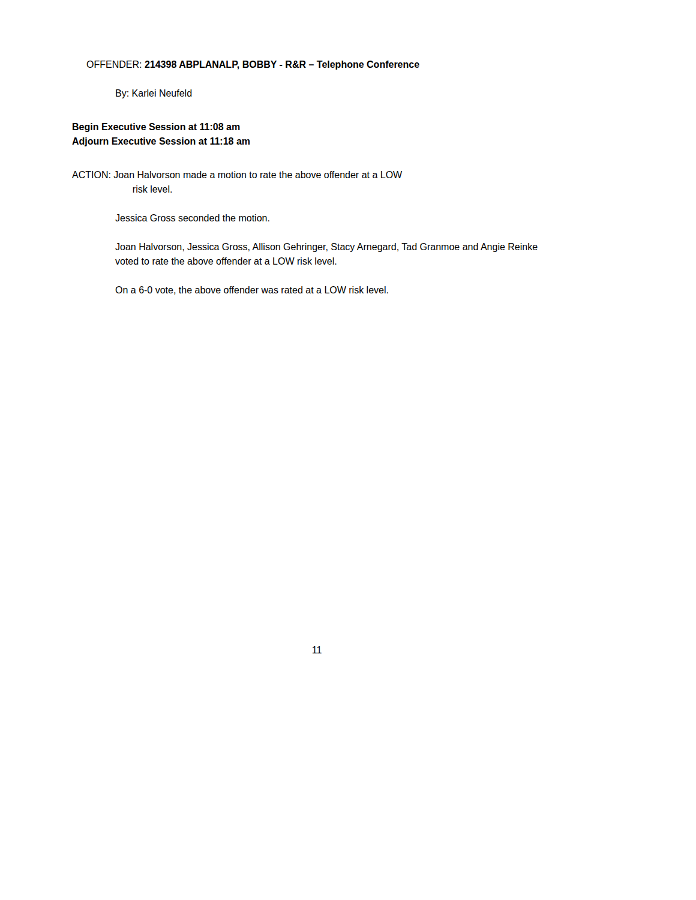OFFENDER: 214398 ABPLANALP, BOBBY - R&R – Telephone Conference
By: Karlei Neufeld
Begin Executive Session at 11:08 am
Adjourn Executive Session at 11:18 am
ACTION: Joan Halvorson made a motion to rate the above offender at a LOW risk level.
Jessica Gross seconded the motion.
Joan Halvorson, Jessica Gross, Allison Gehringer, Stacy Arnegard, Tad Granmoe and Angie Reinke voted to rate the above offender at a LOW risk level.
On a 6-0 vote, the above offender was rated at a LOW risk level.
11